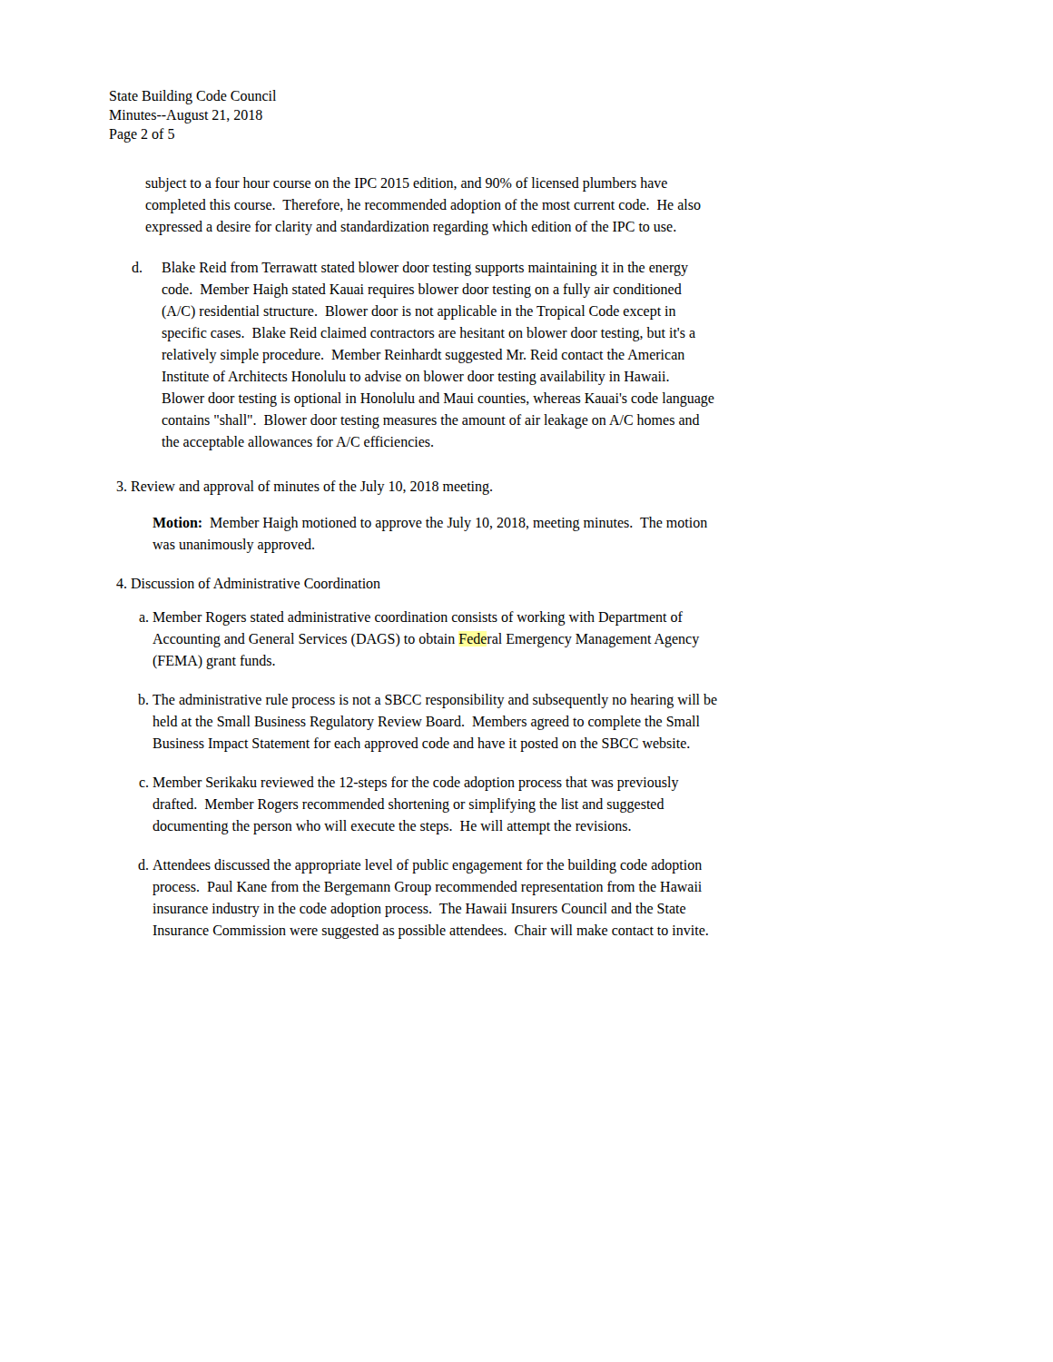State Building Code Council
Minutes--August 21, 2018
Page 2 of 5
subject to a four hour course on the IPC 2015 edition, and 90% of licensed plumbers have completed this course. Therefore, he recommended adoption of the most current code. He also expressed a desire for clarity and standardization regarding which edition of the IPC to use.
| d. | Blake Reid from Terrawatt stated blower door testing supports maintaining it in the energy code. Member Haigh stated Kauai requires blower door testing on a fully air conditioned (A/C) residential structure. Blower door is not applicable in the Tropical Code except in specific cases. Blake Reid claimed contractors are hesitant on blower door testing, but it's a relatively simple procedure. Member Reinhardt suggested Mr. Reid contact the American Institute of Architects Honolulu to advise on blower door testing availability in Hawaii. Blower door testing is optional in Honolulu and Maui counties, whereas Kauai's code language contains "shall". Blower door testing measures the amount of air leakage on A/C homes and the acceptable allowances for A/C efficiencies. |
Review and approval of minutes of the July 10, 2018 meeting.
Motion: Member Haigh motioned to approve the July 10, 2018, meeting minutes. The motion was unanimously approved.
Discussion of Administrative Coordination
Member Rogers stated administrative coordination consists of working with Department of Accounting and General Services (DAGS) to obtain Federal Emergency Management Agency (FEMA) grant funds.
The administrative rule process is not a SBCC responsibility and subsequently no hearing will be held at the Small Business Regulatory Review Board. Members agreed to complete the Small Business Impact Statement for each approved code and have it posted on the SBCC website.
Member Serikaku reviewed the 12-steps for the code adoption process that was previously drafted. Member Rogers recommended shortening or simplifying the list and suggested documenting the person who will execute the steps. He will attempt the revisions.
Attendees discussed the appropriate level of public engagement for the building code adoption process. Paul Kane from the Bergemann Group recommended representation from the Hawaii insurance industry in the code adoption process. The Hawaii Insurers Council and the State Insurance Commission were suggested as possible attendees. Chair will make contact to invite.